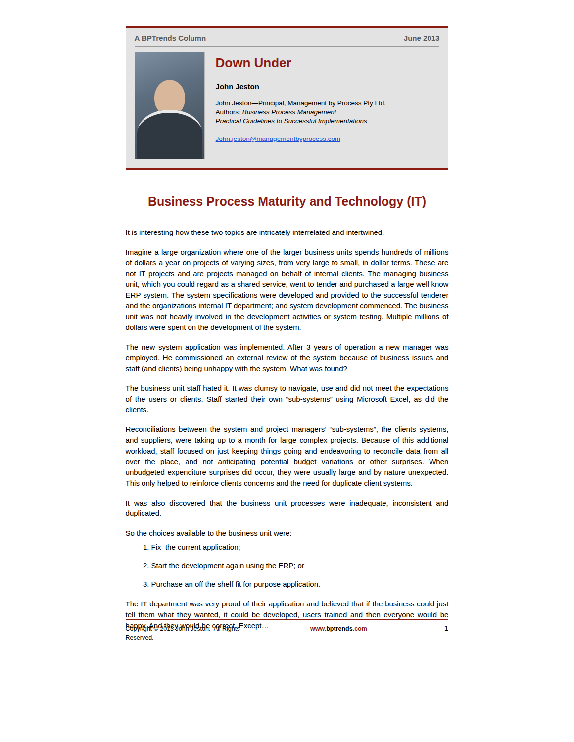A BPTrends Column June 2013
Down Under
John Jeston
John Jeston—Principal, Management by Process Pty Ltd.
Authors: Business Process Management
Practical Guidelines to Successful Implementations
John.jeston@managementbyprocess.com
Business Process Maturity and Technology (IT)
It is interesting how these two topics are intricately interrelated and intertwined.
Imagine a large organization where one of the larger business units spends hundreds of millions of dollars a year on projects of varying sizes, from very large to small, in dollar terms. These are not IT projects and are projects managed on behalf of internal clients. The managing business unit, which you could regard as a shared service, went to tender and purchased a large well know ERP system. The system specifications were developed and provided to the successful tenderer and the organizations internal IT department; and system development commenced. The business unit was not heavily involved in the development activities or system testing. Multiple millions of dollars were spent on the development of the system.
The new system application was implemented. After 3 years of operation a new manager was employed. He commissioned an external review of the system because of business issues and staff (and clients) being unhappy with the system. What was found?
The business unit staff hated it. It was clumsy to navigate, use and did not meet the expectations of the users or clients. Staff started their own “sub-systems” using Microsoft Excel, as did the clients.
Reconciliations between the system and project managers’ “sub-systems”, the clients systems, and suppliers, were taking up to a month for large complex projects. Because of this additional workload, staff focused on just keeping things going and endeavoring to reconcile data from all over the place, and not anticipating potential budget variations or other surprises. When unbudgeted expenditure surprises did occur, they were usually large and by nature unexpected. This only helped to reinforce clients concerns and the need for duplicate client systems.
It was also discovered that the business unit processes were inadequate, inconsistent and duplicated.
So the choices available to the business unit were:
Fix the current application;
Start the development again using the ERP; or
Purchase an off the shelf fit for purpose application.
The IT department was very proud of their application and believed that if the business could just tell them what they wanted, it could be developed, users trained and then everyone would be happy. And they would be correct. Except…
Copyright © 2013 John Jeston. All Rights Reserved.
www. bptrends.com
1